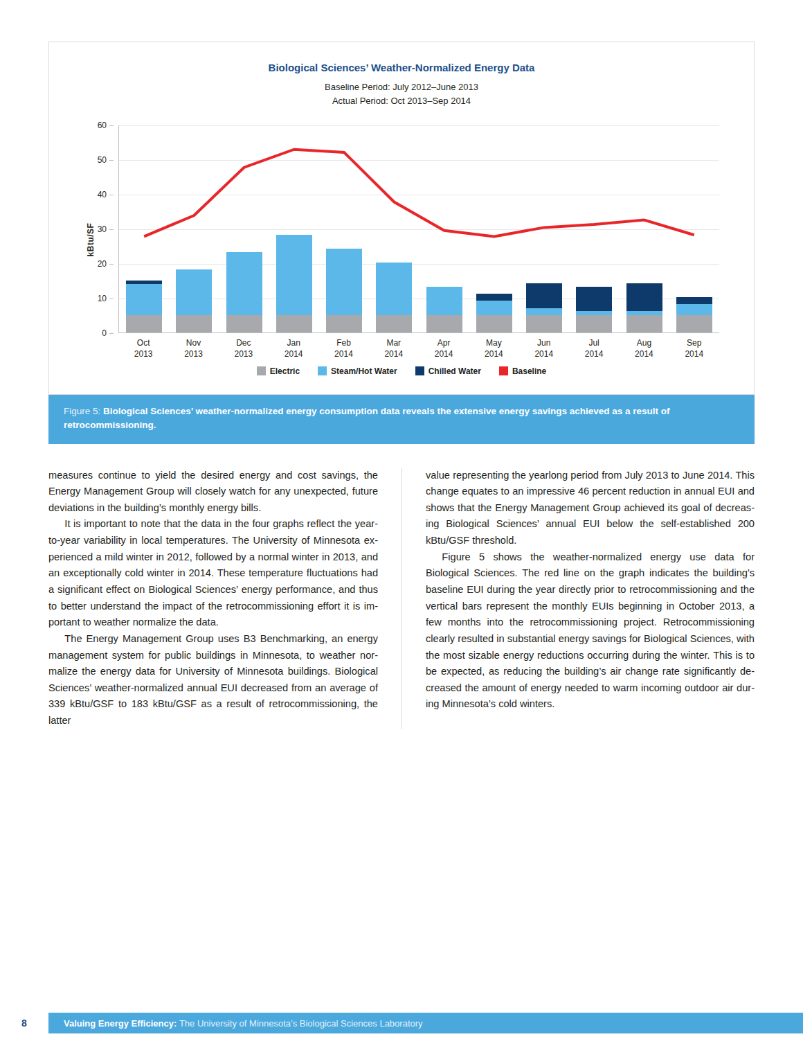Biological Sciences’ Weather-Normalized Energy Data
Baseline Period: July 2012–June 2013
Actual Period: Oct 2013–Sep 2014
kBtu/SF
60
50
40
30
20
10
0
Oct 2013 : electric 5, steam 9, chilled 1 (total 15)
values: 23,30,46,52,51,34.5,25,23,26,27,28.5,23.5 -> y = 300 - v*5
Oct
2013
Nov
2013
Dec
2013
Jan
2014
Feb
2014
Mar
2014
Apr
2014
May
2014
Jun
2014
Jul
2014
Aug
2014
Sep
2014
Electric
Steam/Hot Water
Chilled Water
Baseline
Figure 5: Biological Sciences’ weather-normalized energy consumption data reveals the extensive energy savings achieved as a result of retrocommissioning.
measures continue to yield the desired energy and cost savings, the Energy Management Group will closely watch for any unexpected, future deviations in the building’s monthly energy bills.
It is important to note that the data in the four graphs reflect the year-to-year variability in local temperatures. The University of Minnesota experienced a mild winter in 2012, followed by a normal winter in 2013, and an exceptionally cold winter in 2014. These temperature fluctuations had a significant effect on Biological Sciences’ energy performance, and thus to better understand the impact of the retrocommissioning effort it is important to weather normalize the data.
The Energy Management Group uses B3 Benchmarking, an energy management system for public buildings in Minnesota, to weather normalize the energy data for University of Minnesota buildings. Biological Sciences’ weather-normalized annual EUI decreased from an average of 339 kBtu/GSF to 183 kBtu/GSF as a result of retrocommissioning, the latter
value representing the yearlong period from July 2013 to June 2014. This change equates to an impressive 46 percent reduction in annual EUI and shows that the Energy Management Group achieved its goal of decreasing Biological Sciences’ annual EUI below the self-established 200 kBtu/GSF threshold.
Figure 5 shows the weather-normalized energy use data for Biological Sciences. The red line on the graph indicates the building's baseline EUI during the year directly prior to retrocommissioning and the vertical bars represent the monthly EUIs beginning in October 2013, a few months into the retrocommissioning project. Retrocommissioning clearly resulted in substantial energy savings for Biological Sciences, with the most sizable energy reductions occurring during the winter. This is to be expected, as reducing the building’s air change rate significantly decreased the amount of energy needed to warm incoming outdoor air during Minnesota’s cold winters.
8
Valuing Energy Efficiency: The University of Minnesota’s Biological Sciences Laboratory